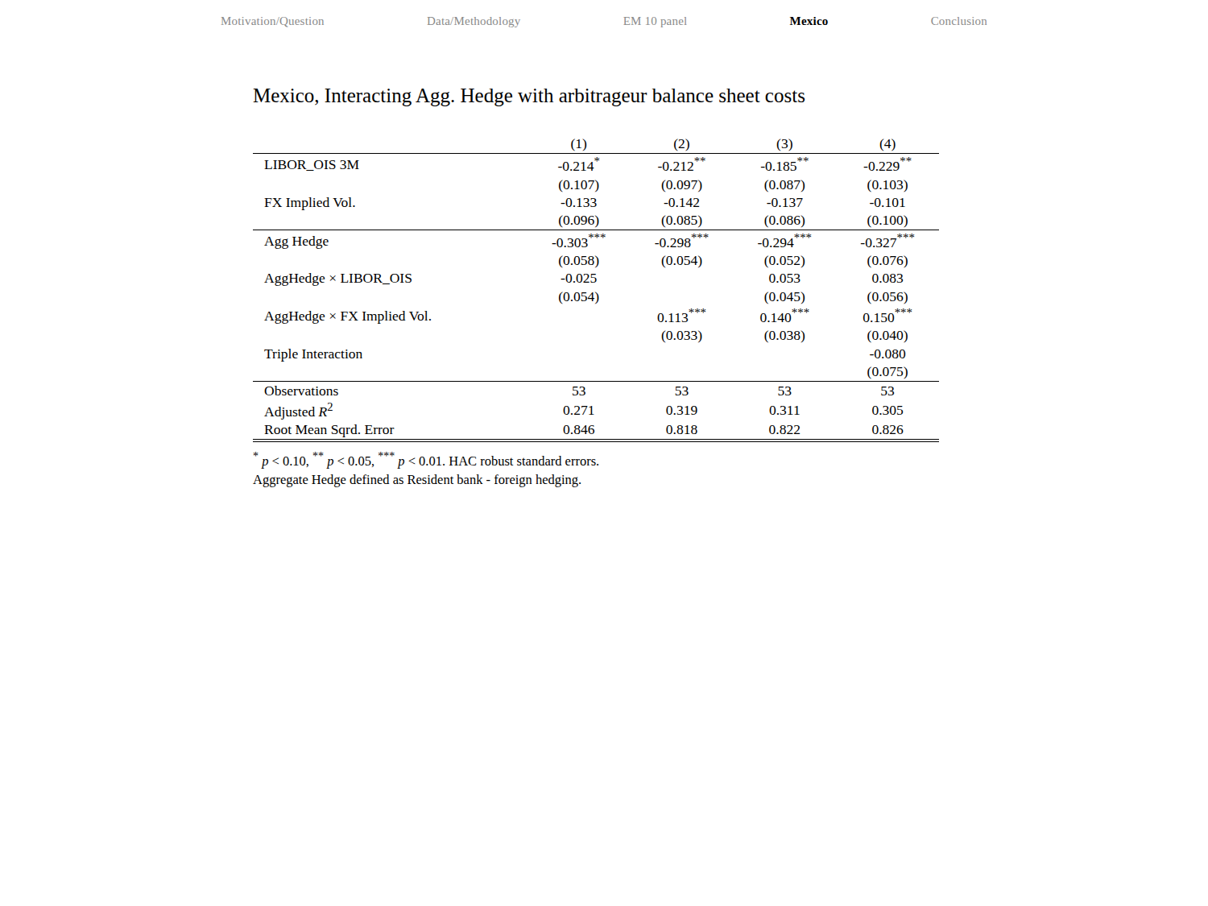Motivation/Question Data/Methodology EM 10 panel Mexico Conclusion
Mexico, Interacting Agg. Hedge with arbitrageur balance sheet costs
| | (1) | (2) | (3) | (4) |
| LIBOR_OIS 3M | -0.214 * | -0.212 ** | -0.185 ** | -0.229 ** |
| | (0.107) | (0.097) | (0.087) | (0.103) |
| FX Implied Vol. | -0.133 | -0.142 | -0.137 | -0.101 |
| | (0.096) | (0.085) | (0.086) | (0.100) |
| Agg Hedge | -0.303 *** | -0.298 *** | -0.294 *** | -0.327 *** |
| | (0.058) | (0.054) | (0.052) | (0.076) |
| AggHedge × LIBOR_OIS | -0.025 | | 0.053 | 0.083 |
| | (0.054) | | (0.045) | (0.056) |
| AggHedge × FX Implied Vol. | | 0.113 *** | 0.140 *** | 0.150 *** |
| | | (0.033) | (0.038) | (0.040) |
| Triple Interaction | | | | -0.080 |
| | | | | (0.075) |
| Observations | 53 | 53 | 53 | 53 |
| Adjusted R 2 | 0.271 | 0.319 | 0.311 | 0.305 |
| Root Mean Sqrd. Error | 0.846 | 0.818 | 0.822 | 0.826 |
* p < 0.10, ** p < 0.05, *** p < 0.01. HAC robust standard errors.
Aggregate Hedge defined as Resident bank - foreign hedging.